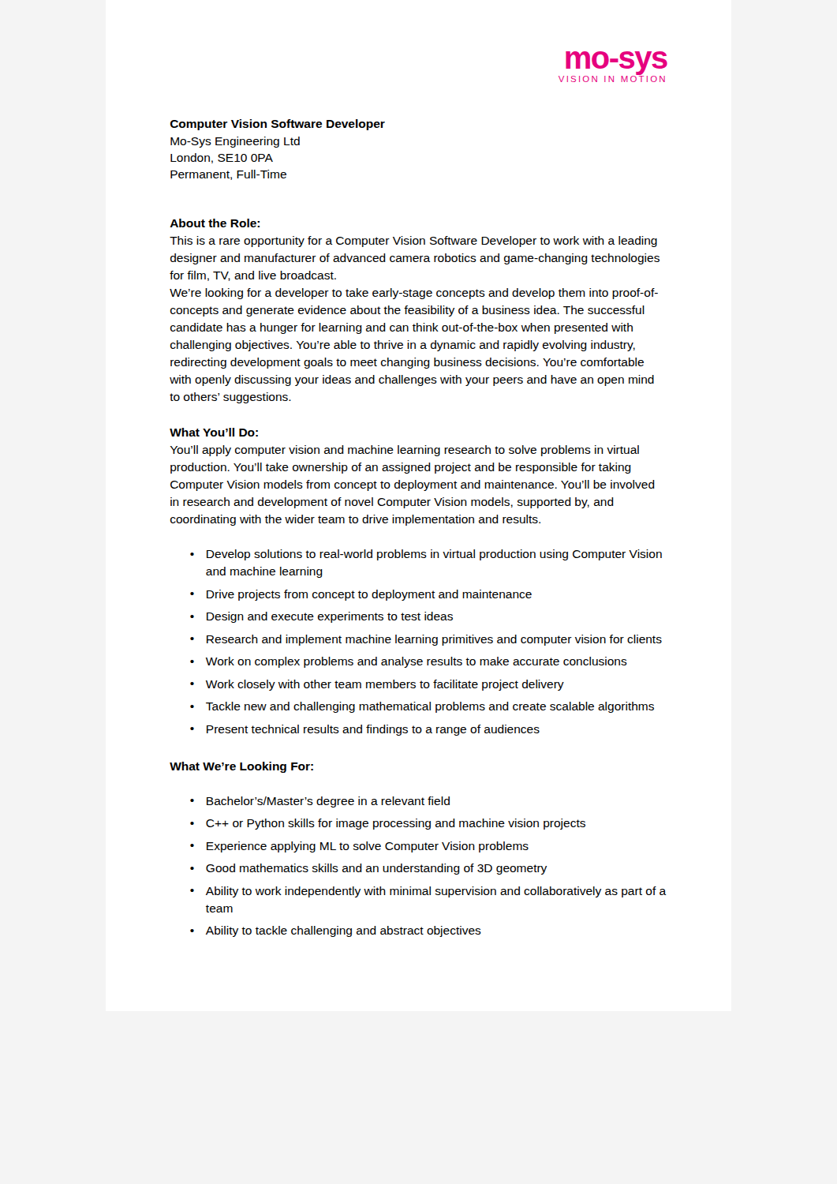mo-sys
VISION IN MOTION
Computer Vision Software Developer
Mo-Sys Engineering Ltd London, SE10 0PA Permanent, Full-Time
About the Role:
This is a rare opportunity for a Computer Vision Software Developer to work with a leading designer and manufacturer of advanced camera robotics and game-changing technologies for film, TV, and live broadcast.
We’re looking for a developer to take early-stage concepts and develop them into proof-of-concepts and generate evidence about the feasibility of a business idea. The successful candidate has a hunger for learning and can think out-of-the-box when presented with challenging objectives. You’re able to thrive in a dynamic and rapidly evolving industry, redirecting development goals to meet changing business decisions. You’re comfortable with openly discussing your ideas and challenges with your peers and have an open mind to others’ suggestions.
What You’ll Do:
You’ll apply computer vision and machine learning research to solve problems in virtual production. You’ll take ownership of an assigned project and be responsible for taking Computer Vision models from concept to deployment and maintenance. You’ll be involved in research and development of novel Computer Vision models, supported by, and coordinating with the wider team to drive implementation and results.
Develop solutions to real-world problems in virtual production using Computer Vision and machine learning
Drive projects from concept to deployment and maintenance
Design and execute experiments to test ideas
Research and implement machine learning primitives and computer vision for clients
Work on complex problems and analyse results to make accurate conclusions
Work closely with other team members to facilitate project delivery
Tackle new and challenging mathematical problems and create scalable algorithms
Present technical results and findings to a range of audiences
What We’re Looking For:
Bachelor’s/Master’s degree in a relevant field
C++ or Python skills for image processing and machine vision projects
Experience applying ML to solve Computer Vision problems
Good mathematics skills and an understanding of 3D geometry
Ability to work independently with minimal supervision and collaboratively as part of a team
Ability to tackle challenging and abstract objectives